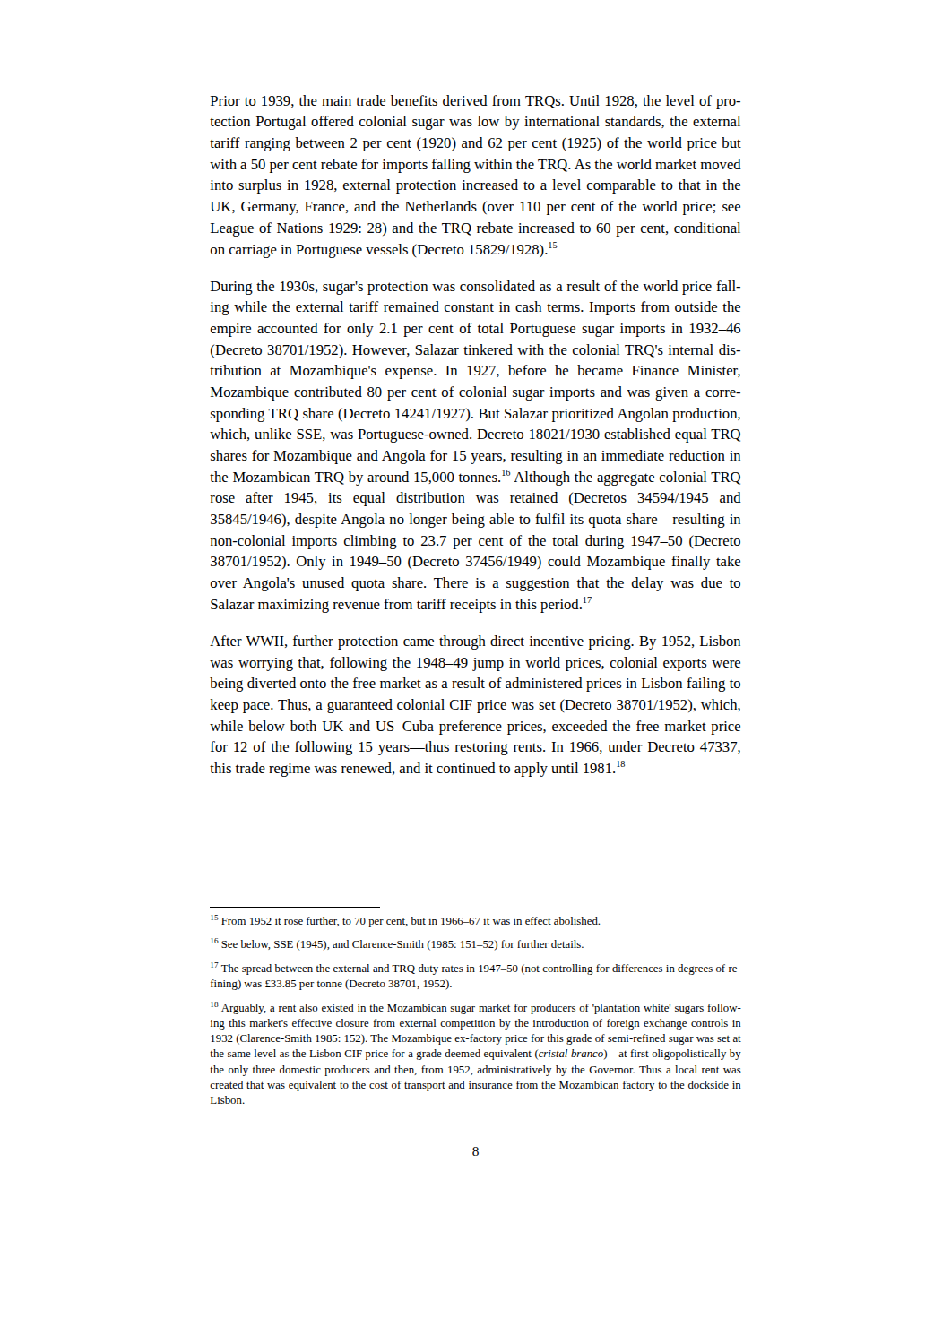Prior to 1939, the main trade benefits derived from TRQs. Until 1928, the level of protection Portugal offered colonial sugar was low by international standards, the external tariff ranging between 2 per cent (1920) and 62 per cent (1925) of the world price but with a 50 per cent rebate for imports falling within the TRQ. As the world market moved into surplus in 1928, external protection increased to a level comparable to that in the UK, Germany, France, and the Netherlands (over 110 per cent of the world price; see League of Nations 1929: 28) and the TRQ rebate increased to 60 per cent, conditional on carriage in Portuguese vessels (Decreto 15829/1928).15
During the 1930s, sugar's protection was consolidated as a result of the world price falling while the external tariff remained constant in cash terms. Imports from outside the empire accounted for only 2.1 per cent of total Portuguese sugar imports in 1932–46 (Decreto 38701/1952). However, Salazar tinkered with the colonial TRQ's internal distribution at Mozambique's expense. In 1927, before he became Finance Minister, Mozambique contributed 80 per cent of colonial sugar imports and was given a corresponding TRQ share (Decreto 14241/1927). But Salazar prioritized Angolan production, which, unlike SSE, was Portuguese-owned. Decreto 18021/1930 established equal TRQ shares for Mozambique and Angola for 15 years, resulting in an immediate reduction in the Mozambican TRQ by around 15,000 tonnes.16 Although the aggregate colonial TRQ rose after 1945, its equal distribution was retained (Decretos 34594/1945 and 35845/1946), despite Angola no longer being able to fulfil its quota share—resulting in non-colonial imports climbing to 23.7 per cent of the total during 1947–50 (Decreto 38701/1952). Only in 1949–50 (Decreto 37456/1949) could Mozambique finally take over Angola's unused quota share. There is a suggestion that the delay was due to Salazar maximizing revenue from tariff receipts in this period.17
After WWII, further protection came through direct incentive pricing. By 1952, Lisbon was worrying that, following the 1948–49 jump in world prices, colonial exports were being diverted onto the free market as a result of administered prices in Lisbon failing to keep pace. Thus, a guaranteed colonial CIF price was set (Decreto 38701/1952), which, while below both UK and US–Cuba preference prices, exceeded the free market price for 12 of the following 15 years—thus restoring rents. In 1966, under Decreto 47337, this trade regime was renewed, and it continued to apply until 1981.18
15 From 1952 it rose further, to 70 per cent, but in 1966–67 it was in effect abolished.
16 See below, SSE (1945), and Clarence-Smith (1985: 151–52) for further details.
17 The spread between the external and TRQ duty rates in 1947–50 (not controlling for differences in degrees of refining) was £33.85 per tonne (Decreto 38701, 1952).
18 Arguably, a rent also existed in the Mozambican sugar market for producers of 'plantation white' sugars following this market's effective closure from external competition by the introduction of foreign exchange controls in 1932 (Clarence-Smith 1985: 152). The Mozambique ex-factory price for this grade of semi-refined sugar was set at the same level as the Lisbon CIF price for a grade deemed equivalent (cristal branco)—at first oligopolistically by the only three domestic producers and then, from 1952, administratively by the Governor. Thus a local rent was created that was equivalent to the cost of transport and insurance from the Mozambican factory to the dockside in Lisbon.
8